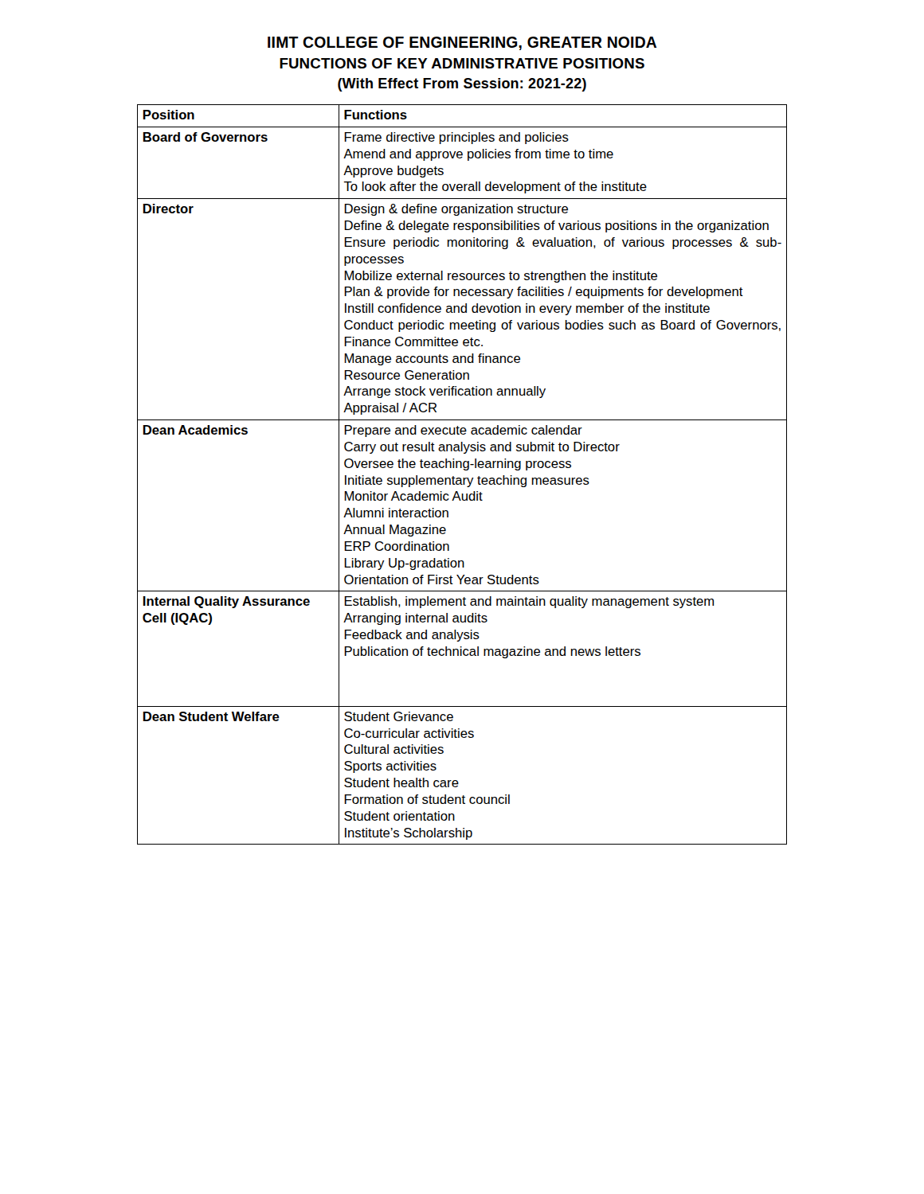IIMT COLLEGE OF ENGINEERING, GREATER NOIDA
FUNCTIONS OF KEY ADMINISTRATIVE POSITIONS
(With Effect From Session: 2021-22)
Functions of key administrative positions
| Position | Functions |
| --- | --- |
| Board of Governors | Frame directive principles and policies Amend and approve policies from time to time Approve budgets To look after the overall development of the institute |
| Director | Design & define organization structure Define & delegate responsibilities of various positions in the organization Ensure periodic monitoring & evaluation, of various processes & sub-processes Mobilize external resources to strengthen the institute Plan & provide for necessary facilities / equipments for development Instill confidence and devotion in every member of the institute Conduct periodic meeting of various bodies such as Board of Governors, Finance Committee etc. Manage accounts and finance Resource Generation Arrange stock verification annually Appraisal / ACR |
| Dean Academics | Prepare and execute academic calendar Carry out result analysis and submit to Director Oversee the teaching-learning process Initiate supplementary teaching measures Monitor Academic Audit Alumni interaction Annual Magazine ERP Coordination Library Up-gradation Orientation of First Year Students |
| Internal Quality Assurance Cell (IQAC) | Establish, implement and maintain quality management system Arranging internal audits Feedback and analysis Publication of technical magazine and news letters |
| Dean Student Welfare | Student Grievance Co-curricular activities Cultural activities Sports activities Student health care Formation of student council Student orientation Institute’s Scholarship |